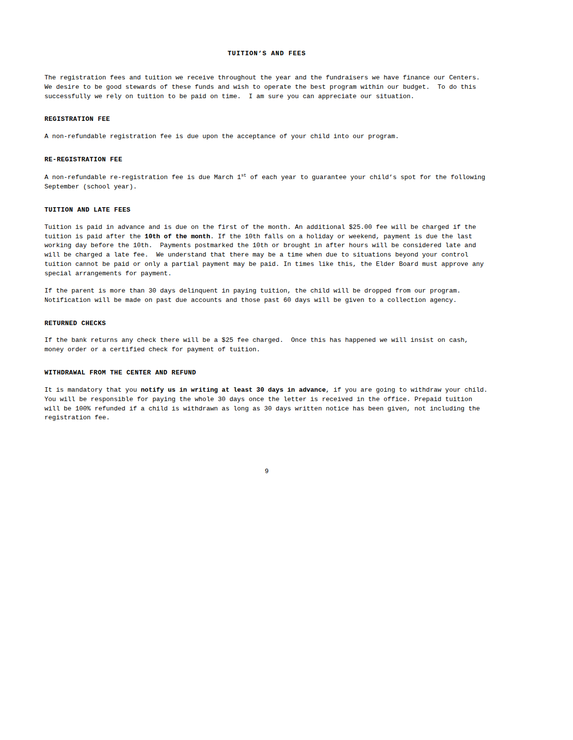TUITION’S AND FEES
The registration fees and tuition we receive throughout the year and the fundraisers we have finance our Centers. We desire to be good stewards of these funds and wish to operate the best program within our budget. To do this successfully we rely on tuition to be paid on time. I am sure you can appreciate our situation.
REGISTRATION FEE
A non-refundable registration fee is due upon the acceptance of your child into our program.
RE-REGISTRATION FEE
A non-refundable re-registration fee is due March 1st of each year to guarantee your child’s spot for the following September (school year).
TUITION AND LATE FEES
Tuition is paid in advance and is due on the first of the month. An additional $25.00 fee will be charged if the tuition is paid after the 10th of the month. If the 10th falls on a holiday or weekend, payment is due the last working day before the 10th. Payments postmarked the 10th or brought in after hours will be considered late and will be charged a late fee. We understand that there may be a time when due to situations beyond your control tuition cannot be paid or only a partial payment may be paid. In times like this, the Elder Board must approve any special arrangements for payment.
If the parent is more than 30 days delinquent in paying tuition, the child will be dropped from our program. Notification will be made on past due accounts and those past 60 days will be given to a collection agency.
RETURNED CHECKS
If the bank returns any check there will be a $25 fee charged. Once this has happened we will insist on cash, money order or a certified check for payment of tuition.
WITHDRAWAL FROM THE CENTER AND REFUND
It is mandatory that you notify us in writing at least 30 days in advance, if you are going to withdraw your child. You will be responsible for paying the whole 30 days once the letter is received in the office. Prepaid tuition will be 100% refunded if a child is withdrawn as long as 30 days written notice has been given, not including the registration fee.
9